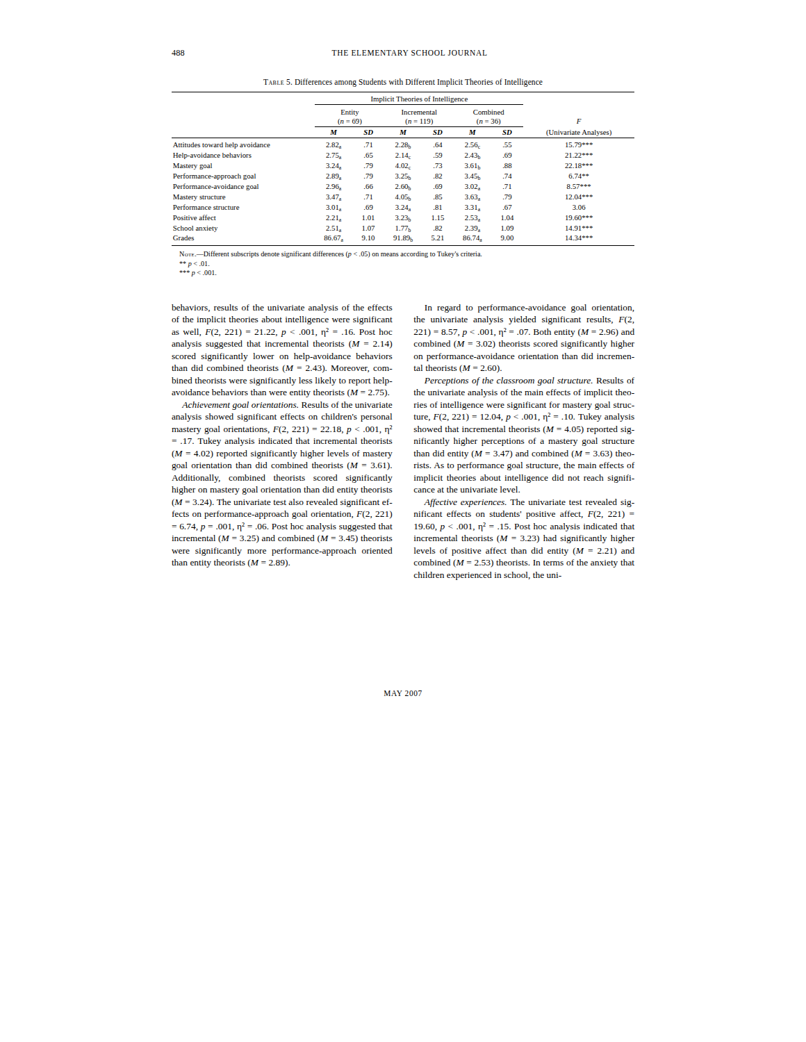488 The Elementary School Journal
Table 5. Differences among Students with Different Implicit Theories of Intelligence
| | Implicit Theories of Intelligence | |
| --- | --- | --- |
| | Entity ( n = 69) | Incremental ( n = 119) | Combined ( n = 36) | F |
| | M | SD | M | SD | M | SD | (Univariate Analyses) |
| Attitudes toward help avoidance | 2.82 a | .71 | 2.28 b | .64 | 2.56 c | .55 | 15.79*** |
| Help-avoidance behaviors | 2.75 a | .65 | 2.14 c | .59 | 2.43 b | .69 | 21.22*** |
| Mastery goal | 3.24 a | .79 | 4.02 c | .73 | 3.61 b | .88 | 22.18*** |
| Performance-approach goal | 2.89 a | .79 | 3.25 b | .82 | 3.45 b | .74 | 6.74** |
| Performance-avoidance goal | 2.96 a | .66 | 2.60 b | .69 | 3.02 a | .71 | 8.57*** |
| Mastery structure | 3.47 a | .71 | 4.05 b | .85 | 3.63 a | .79 | 12.04*** |
| Performance structure | 3.01 a | .69 | 3.24 a | .81 | 3.31 a | .67 | 3.06 |
| Positive affect | 2.21 a | 1.01 | 3.23 b | 1.15 | 2.53 a | 1.04 | 19.60*** |
| School anxiety | 2.51 a | 1.07 | 1.77 b | .82 | 2.39 a | 1.09 | 14.91*** |
| Grades | 86.67 a | 9.10 | 91.89 b | 5.21 | 86.74 a | 9.00 | 14.34*** |
Note.—Different subscripts denote significant differences (p < .05) on means according to Tukey's criteria.
** p < .01.
*** p < .001.
behaviors, results of the univariate analysis of the effects of the implicit theories about intelligence were significant as well, F(2, 221) = 21.22, p < .001, η² = .16. Post hoc analysis suggested that incremental theorists (M = 2.14) scored significantly lower on help-avoidance behaviors than did combined theorists (M = 2.43). Moreover, combined theorists were significantly less likely to report help-avoidance behaviors than were entity theorists (M = 2.75).
Achievement goal orientations. Results of the univariate analysis showed significant effects on children's personal mastery goal orientations, F(2, 221) = 22.18, p < .001, η² = .17. Tukey analysis indicated that incremental theorists (M = 4.02) reported significantly higher levels of mastery goal orientation than did combined theorists (M = 3.61). Additionally, combined theorists scored significantly higher on mastery goal orientation than did entity theorists (M = 3.24). The univariate test also revealed significant effects on performance-approach goal orientation, F(2, 221) = 6.74, p = .001, η² = .06. Post hoc analysis suggested that incremental (M = 3.25) and combined (M = 3.45) theorists were significantly more performance-approach oriented than entity theorists (M = 2.89).
In regard to performance-avoidance goal orientation, the univariate analysis yielded significant results, F(2, 221) = 8.57, p < .001, η² = .07. Both entity (M = 2.96) and combined (M = 3.02) theorists scored significantly higher on performance-avoidance orientation than did incremental theorists (M = 2.60).
Perceptions of the classroom goal structure. Results of the univariate analysis of the main effects of implicit theories of intelligence were significant for mastery goal structure, F(2, 221) = 12.04, p < .001, η² = .10. Tukey analysis showed that incremental theorists (M = 4.05) reported significantly higher perceptions of a mastery goal structure than did entity (M = 3.47) and combined (M = 3.63) theorists. As to performance goal structure, the main effects of implicit theories about intelligence did not reach significance at the univariate level.
Affective experiences. The univariate test revealed significant effects on students' positive affect, F(2, 221) = 19.60, p < .001, η² = .15. Post hoc analysis indicated that incremental theorists (M = 3.23) had significantly higher levels of positive affect than did entity (M = 2.21) and combined (M = 2.53) theorists. In terms of the anxiety that children experienced in school, the uni-
MAY 2007